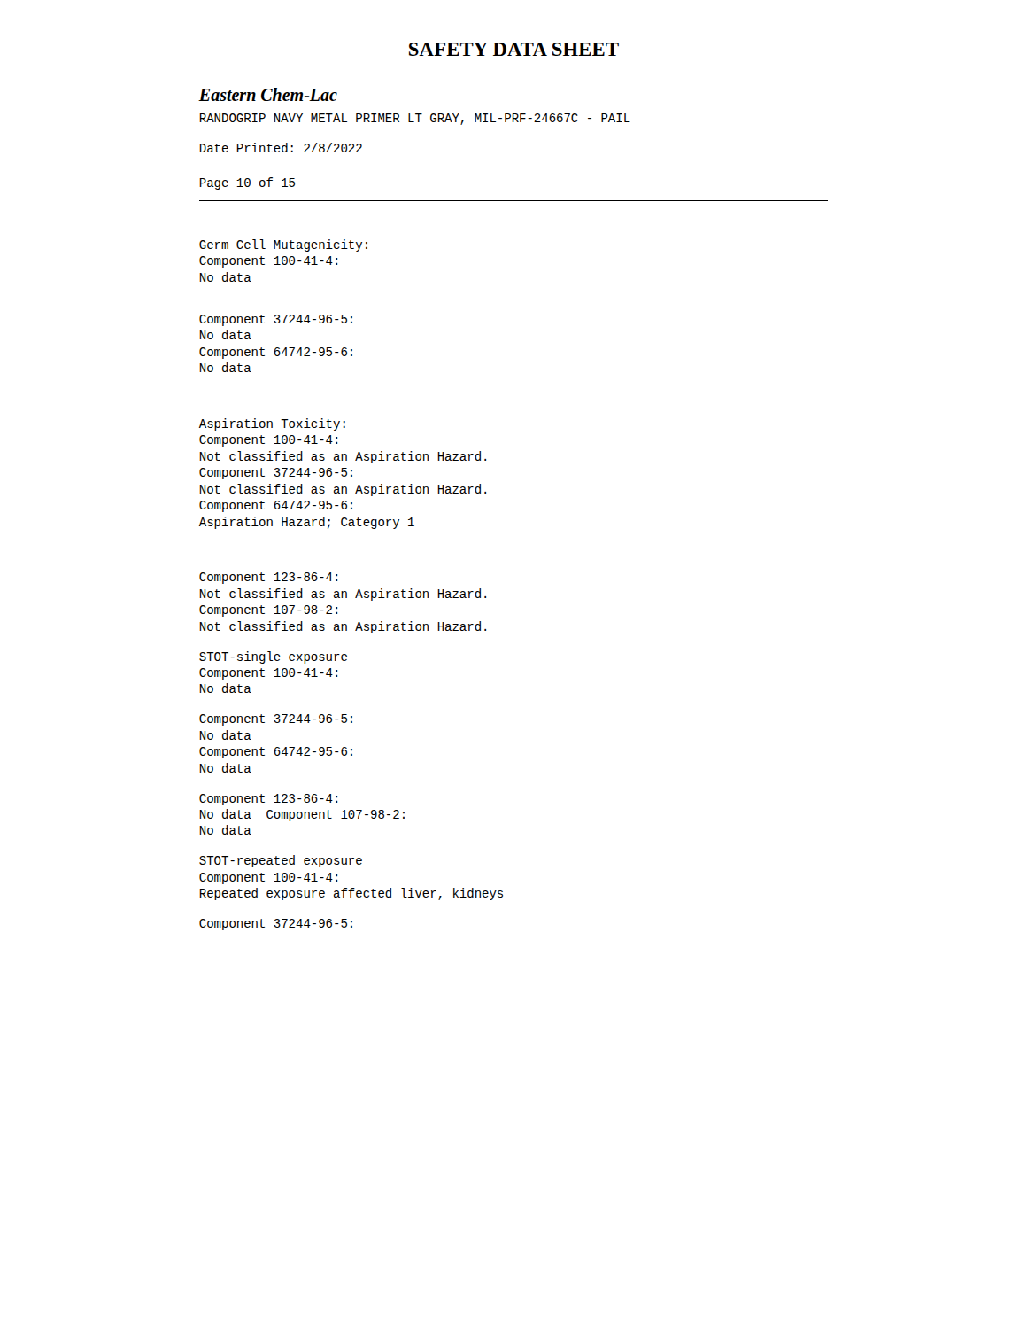SAFETY DATA SHEET
Eastern Chem-Lac
RANDOGRIP NAVY METAL PRIMER LT GRAY, MIL-PRF-24667C - PAIL
Date Printed: 2/8/2022
Page 10 of 15
Germ Cell Mutagenicity:
Component 100-41-4:
No data
Component 37244-96-5:
No data
Component 64742-95-6:
No data
Aspiration Toxicity:
Component 100-41-4:
Not classified as an Aspiration Hazard.
Component 37244-96-5:
Not classified as an Aspiration Hazard.
Component 64742-95-6:
Aspiration Hazard; Category 1
Component 123-86-4:
Not classified as an Aspiration Hazard.
Component 107-98-2:
Not classified as an Aspiration Hazard.
STOT-single exposure
Component 100-41-4:
No data
Component 37244-96-5:
No data
Component 64742-95-6:
No data
Component 123-86-4:
No data Component 107-98-2:
No data
STOT-repeated exposure
Component 100-41-4:
Repeated exposure affected liver, kidneys
Component 37244-96-5: